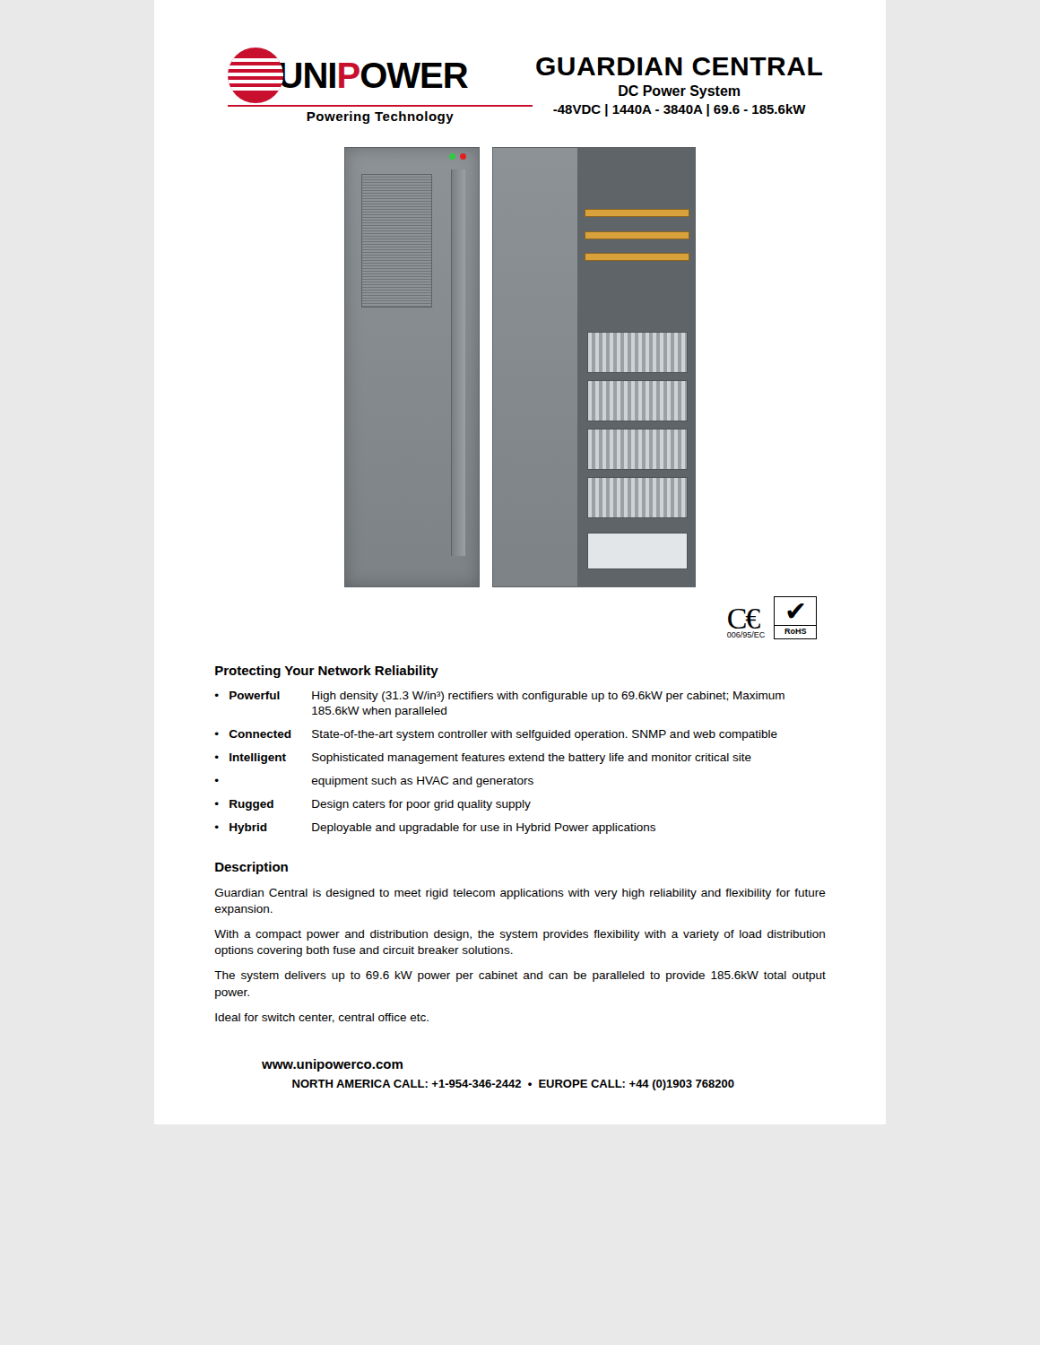UNI POWER
Powering Technology
GUARDIAN CENTRAL
DC Power System
-48VDC | 1440A - 3840A | 69.6 - 185.6kW
C€
006/95/EC
✔ RoHS
Protecting Your Network Reliability
• Powerful High density (31.3 W/in³) rectifiers with configurable up to 69.6kW per cabinet; Maximum 185.6kW when paralleled
• Connected State-of-the-art system controller with selfguided operation. SNMP and web compatible
• Intelligent Sophisticated management features extend the battery life and monitor critical site
• equipment such as HVAC and generators
• Rugged Design caters for poor grid quality supply
• Hybrid Deployable and upgradable for use in Hybrid Power applications
Description
Guardian Central is designed to meet rigid telecom applications with very high reliability and flexibility for future expansion.
With a compact power and distribution design, the system provides flexibility with a variety of load distribution options covering both fuse and circuit breaker solutions.
The system delivers up to 69.6 kW power per cabinet and can be paralleled to provide 185.6kW total output power.
Ideal for switch center, central office etc.
www.unipowerco.com
NORTH AMERICA CALL: +1-954-346-2442 • EUROPE CALL: +44 (0)1903 768200